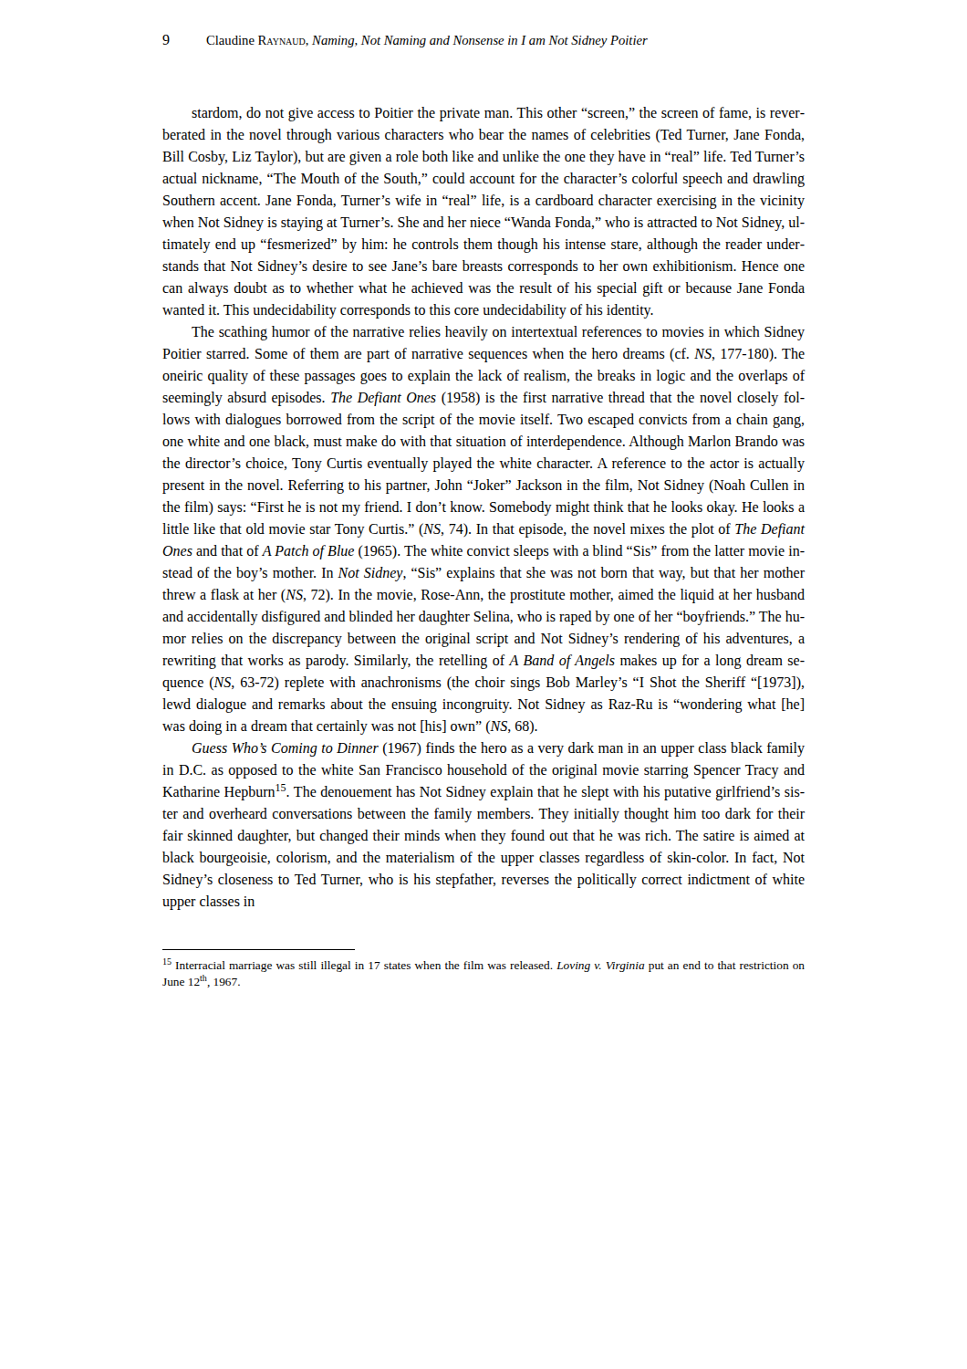9 Claudine Raynaud, Naming, Not Naming and Nonsense in I am Not Sidney Poitier
stardom, do not give access to Poitier the private man. This other “screen,” the screen of fame, is reverberated in the novel through various characters who bear the names of celebrities (Ted Turner, Jane Fonda, Bill Cosby, Liz Taylor), but are given a role both like and unlike the one they have in “real” life. Ted Turner’s actual nickname, “The Mouth of the South,” could account for the character’s colorful speech and drawling Southern accent. Jane Fonda, Turner’s wife in “real” life, is a cardboard character exercising in the vicinity when Not Sidney is staying at Turner’s. She and her niece “Wanda Fonda,” who is attracted to Not Sidney, ultimately end up “fesmerized” by him: he controls them though his intense stare, although the reader understands that Not Sidney’s desire to see Jane’s bare breasts corresponds to her own exhibitionism. Hence one can always doubt as to whether what he achieved was the result of his special gift or because Jane Fonda wanted it. This undecidability corresponds to this core undecidability of his identity.
The scathing humor of the narrative relies heavily on intertextual references to movies in which Sidney Poitier starred. Some of them are part of narrative sequences when the hero dreams (cf. NS, 177-180). The oneiric quality of these passages goes to explain the lack of realism, the breaks in logic and the overlaps of seemingly absurd episodes. The Defiant Ones (1958) is the first narrative thread that the novel closely follows with dialogues borrowed from the script of the movie itself. Two escaped convicts from a chain gang, one white and one black, must make do with that situation of interdependence. Although Marlon Brando was the director’s choice, Tony Curtis eventually played the white character. A reference to the actor is actually present in the novel. Referring to his partner, John “Joker” Jackson in the film, Not Sidney (Noah Cullen in the film) says: “First he is not my friend. I don’t know. Somebody might think that he looks okay. He looks a little like that old movie star Tony Curtis.” (NS, 74). In that episode, the novel mixes the plot of The Defiant Ones and that of A Patch of Blue (1965). The white convict sleeps with a blind “Sis” from the latter movie instead of the boy’s mother. In Not Sidney, “Sis” explains that she was not born that way, but that her mother threw a flask at her (NS, 72). In the movie, Rose-Ann, the prostitute mother, aimed the liquid at her husband and accidentally disfigured and blinded her daughter Selina, who is raped by one of her “boyfriends.” The humor relies on the discrepancy between the original script and Not Sidney’s rendering of his adventures, a rewriting that works as parody. Similarly, the retelling of A Band of Angels makes up for a long dream sequence (NS, 63-72) replete with anachronisms (the choir sings Bob Marley’s “I Shot the Sheriff “[1973]), lewd dialogue and remarks about the ensuing incongruity. Not Sidney as Raz-Ru is “wondering what [he] was doing in a dream that certainly was not [his] own” (NS, 68).
Guess Who’s Coming to Dinner (1967) finds the hero as a very dark man in an upper class black family in D.C. as opposed to the white San Francisco household of the original movie starring Spencer Tracy and Katharine Hepburn15. The denouement has Not Sidney explain that he slept with his putative girlfriend’s sister and overheard conversations between the family members. They initially thought him too dark for their fair skinned daughter, but changed their minds when they found out that he was rich. The satire is aimed at black bourgeoisie, colorism, and the materialism of the upper classes regardless of skin-color. In fact, Not Sidney’s closeness to Ted Turner, who is his stepfather, reverses the politically correct indictment of white upper classes in
15 Interracial marriage was still illegal in 17 states when the film was released. Loving v. Virginia put an end to that restriction on June 12th, 1967.